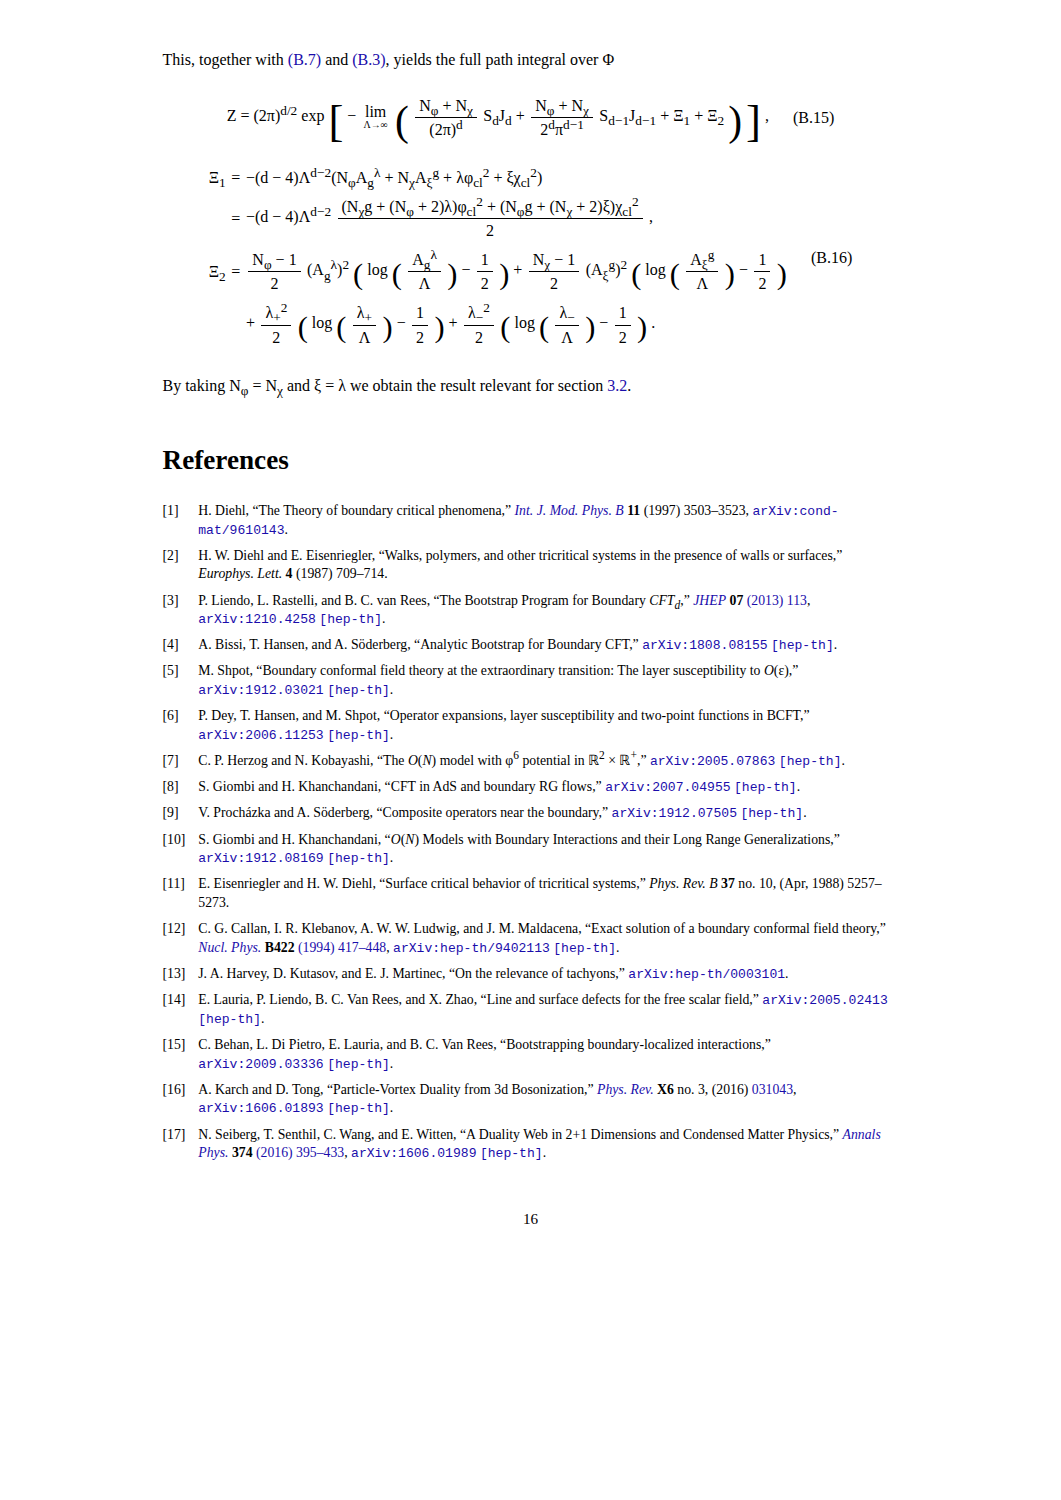This, together with (B.7) and (B.3), yields the full path integral over Φ
Z = (2π)d/2 exp [ − lim Λ→∞ ( Nφ + Nχ(2π)d SdJd + Nφ + Nχ 2dπd−1 Sd−1Jd−1 + Ξ1 + Ξ2 ) ] ,
(B.15)
Ξ1
=
−(d − 4)Λd−2(NφAgλ + NχAξg + λφcl2 + ξχcl2)
=
−(d − 4)Λd−2 (Nχg + (Nφ + 2)λ)φcl2 + (Nφg + (Nχ + 2)ξ)χcl22 ,
Ξ2
=
Nφ − 12 (Agλ)2 ( log ( Agλ Λ ) − 12 ) + Nχ − 12 (Aξg)2 ( log ( Aξg Λ ) − 12 )
+ λ+22 ( log ( λ+Λ ) − 12 ) + λ−22 ( log ( λ−Λ ) − 12 ) .
(B.16)
By taking Nφ = Nχ and ξ = λ we obtain the result relevant for section 3.2.
References
H. Diehl, “The Theory of boundary critical phenomena,” Int. J. Mod. Phys. B 11 (1997) 3503–3523, arXiv:cond-mat/9610143.
H. W. Diehl and E. Eisenriegler, “Walks, polymers, and other tricritical systems in the presence of walls or surfaces,” Europhys. Lett. 4 (1987) 709–714.
P. Liendo, L. Rastelli, and B. C. van Rees, “The Bootstrap Program for Boundary CFTd,” JHEP 07 (2013) 113, arXiv:1210.4258 [hep-th].
A. Bissi, T. Hansen, and A. Söderberg, “Analytic Bootstrap for Boundary CFT,” arXiv:1808.08155 [hep-th].
M. Shpot, “Boundary conformal field theory at the extraordinary transition: The layer susceptibility to O(ε),” arXiv:1912.03021 [hep-th].
P. Dey, T. Hansen, and M. Shpot, “Operator expansions, layer susceptibility and two-point functions in BCFT,” arXiv:2006.11253 [hep-th].
C. P. Herzog and N. Kobayashi, “The O(N) model with φ6 potential in ℝ2 × ℝ+,” arXiv:2005.07863 [hep-th].
S. Giombi and H. Khanchandani, “CFT in AdS and boundary RG flows,” arXiv:2007.04955 [hep-th].
V. Procházka and A. Söderberg, “Composite operators near the boundary,” arXiv:1912.07505 [hep-th].
S. Giombi and H. Khanchandani, “O(N) Models with Boundary Interactions and their Long Range Generalizations,” arXiv:1912.08169 [hep-th].
E. Eisenriegler and H. W. Diehl, “Surface critical behavior of tricritical systems,” Phys. Rev. B 37 no. 10, (Apr, 1988) 5257–5273.
C. G. Callan, I. R. Klebanov, A. W. W. Ludwig, and J. M. Maldacena, “Exact solution of a boundary conformal field theory,” Nucl. Phys. B422 (1994) 417–448, arXiv:hep-th/9402113 [hep-th].
J. A. Harvey, D. Kutasov, and E. J. Martinec, “On the relevance of tachyons,” arXiv:hep-th/0003101.
E. Lauria, P. Liendo, B. C. Van Rees, and X. Zhao, “Line and surface defects for the free scalar field,” arXiv:2005.02413 [hep-th].
C. Behan, L. Di Pietro, E. Lauria, and B. C. Van Rees, “Bootstrapping boundary-localized interactions,” arXiv:2009.03336 [hep-th].
A. Karch and D. Tong, “Particle-Vortex Duality from 3d Bosonization,” Phys. Rev. X6 no. 3, (2016) 031043, arXiv:1606.01893 [hep-th].
N. Seiberg, T. Senthil, C. Wang, and E. Witten, “A Duality Web in 2+1 Dimensions and Condensed Matter Physics,” Annals Phys. 374 (2016) 395–433, arXiv:1606.01989 [hep-th].
16